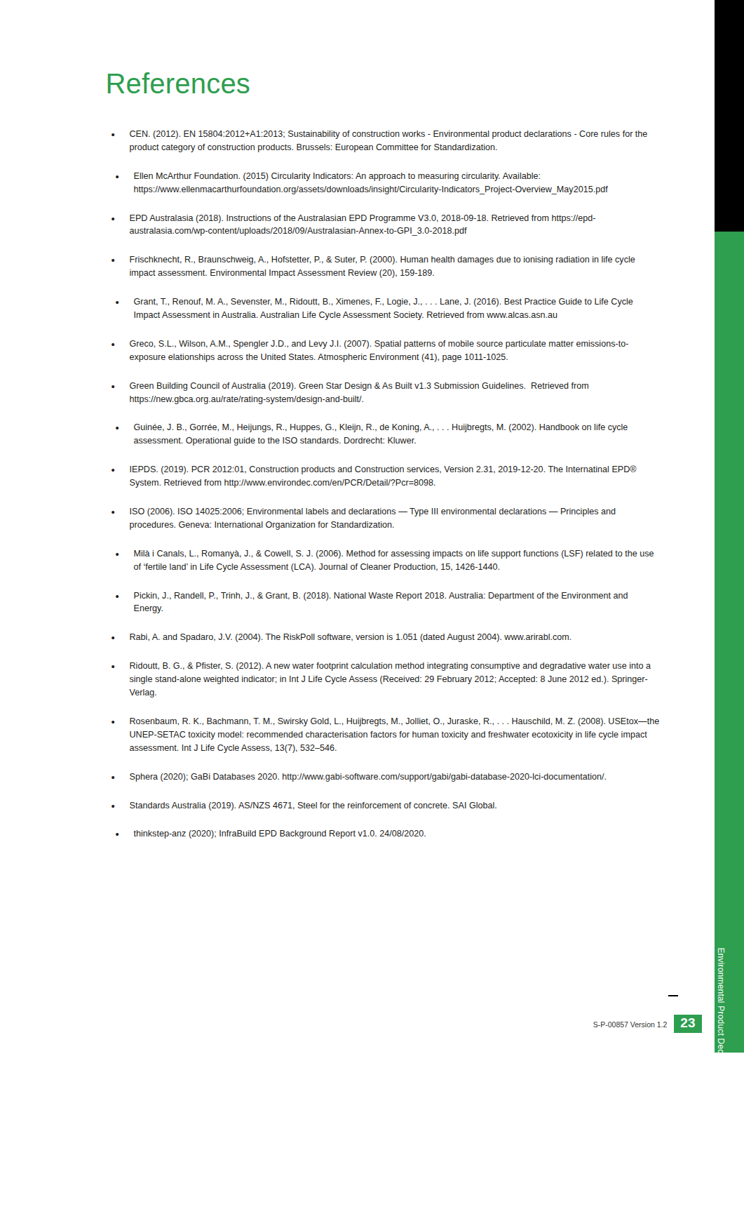REINFORCING BAR AND MESH
VIA INFRABUILD REINFORCING
Environmental Product Declaration
References
CEN. (2012). EN 15804:2012+A1:2013; Sustainability of construction works - Environmental product declarations - Core rules for the product category of construction products. Brussels: European Committee for Standardization.
Ellen McArthur Foundation. (2015) Circularity Indicators: An approach to measuring circularity. Available: https://www.ellenmacarthurfoundation.org/assets/downloads/insight/Circularity-Indicators_Project-Overview_May2015.pdf
EPD Australasia (2018). Instructions of the Australasian EPD Programme V3.0, 2018-09-18. Retrieved from https://epd-australasia.com/wp-content/uploads/2018/09/Australasian-Annex-to-GPI_3.0-2018.pdf
Frischknecht, R., Braunschweig, A., Hofstetter, P., & Suter, P. (2000). Human health damages due to ionising radiation in life cycle impact assessment. Environmental Impact Assessment Review (20), 159-189.
Grant, T., Renouf, M. A., Sevenster, M., Ridoutt, B., Ximenes, F., Logie, J., . . . Lane, J. (2016). Best Practice Guide to Life Cycle Impact Assessment in Australia. Australian Life Cycle Assessment Society. Retrieved from www.alcas.asn.au
Greco, S.L., Wilson, A.M., Spengler J.D., and Levy J.I. (2007). Spatial patterns of mobile source particulate matter emissions-to-exposure elationships across the United States. Atmospheric Environment (41), page 1011-1025.
Green Building Council of Australia (2019). Green Star Design & As Built v1.3 Submission Guidelines. Retrieved from https://new.gbca.org.au/rate/rating-system/design-and-built/.
Guinée, J. B., Gorrée, M., Heijungs, R., Huppes, G., Kleijn, R., de Koning, A., . . . Huijbregts, M. (2002). Handbook on life cycle assessment. Operational guide to the ISO standards. Dordrecht: Kluwer.
IEPDS. (2019). PCR 2012:01, Construction products and Construction services, Version 2.31, 2019-12-20. The Internatinal EPD® System. Retrieved from http://www.environdec.com/en/PCR/Detail/?Pcr=8098.
ISO (2006). ISO 14025:2006; Environmental labels and declarations — Type III environmental declarations — Principles and procedures. Geneva: International Organization for Standardization.
Milà i Canals, L., Romanyà, J., & Cowell, S. J. (2006). Method for assessing impacts on life support functions (LSF) related to the use of ‘fertile land’ in Life Cycle Assessment (LCA). Journal of Cleaner Production, 15, 1426-1440.
Pickin, J., Randell, P., Trinh, J., & Grant, B. (2018). National Waste Report 2018. Australia: Department of the Environment and Energy.
Rabi, A. and Spadaro, J.V. (2004). The RiskPoll software, version is 1.051 (dated August 2004). www.arirabl.com.
Ridoutt, B. G., & Pfister, S. (2012). A new water footprint calculation method integrating consumptive and degradative water use into a single stand-alone weighted indicator; in Int J Life Cycle Assess (Received: 29 February 2012; Accepted: 8 June 2012 ed.). Springer-Verlag.
Rosenbaum, R. K., Bachmann, T. M., Swirsky Gold, L., Huijbregts, M., Jolliet, O., Juraske, R., . . . Hauschild, M. Z. (2008). USEtox—the UNEP-SETAC toxicity model: recommended characterisation factors for human toxicity and freshwater ecotoxicity in life cycle impact assessment. Int J Life Cycle Assess, 13(7), 532–546.
Sphera (2020); GaBi Databases 2020. http://www.gabi-software.com/support/gabi/gabi-database-2020-lci-documentation/.
Standards Australia (2019). AS/NZS 4671, Steel for the reinforcement of concrete. SAI Global.
thinkstep-anz (2020); InfraBuild EPD Background Report v1.0. 24/08/2020.
S-P-00857 Version 1.2 23